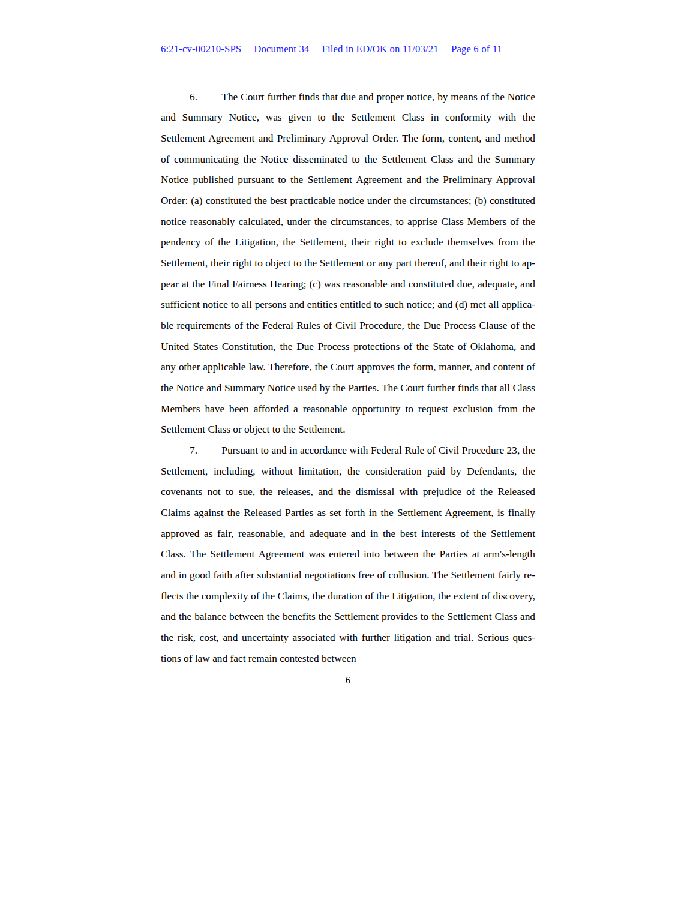6:21-cv-00210-SPS Document 34 Filed in ED/OK on 11/03/21 Page 6 of 11
6. The Court further finds that due and proper notice, by means of the Notice and Summary Notice, was given to the Settlement Class in conformity with the Settlement Agreement and Preliminary Approval Order. The form, content, and method of communicating the Notice disseminated to the Settlement Class and the Summary Notice published pursuant to the Settlement Agreement and the Preliminary Approval Order: (a) constituted the best practicable notice under the circumstances; (b) constituted notice reasonably calculated, under the circumstances, to apprise Class Members of the pendency of the Litigation, the Settlement, their right to exclude themselves from the Settlement, their right to object to the Settlement or any part thereof, and their right to appear at the Final Fairness Hearing; (c) was reasonable and constituted due, adequate, and sufficient notice to all persons and entities entitled to such notice; and (d) met all applicable requirements of the Federal Rules of Civil Procedure, the Due Process Clause of the United States Constitution, the Due Process protections of the State of Oklahoma, and any other applicable law. Therefore, the Court approves the form, manner, and content of the Notice and Summary Notice used by the Parties. The Court further finds that all Class Members have been afforded a reasonable opportunity to request exclusion from the Settlement Class or object to the Settlement.
7. Pursuant to and in accordance with Federal Rule of Civil Procedure 23, the Settlement, including, without limitation, the consideration paid by Defendants, the covenants not to sue, the releases, and the dismissal with prejudice of the Released Claims against the Released Parties as set forth in the Settlement Agreement, is finally approved as fair, reasonable, and adequate and in the best interests of the Settlement Class. The Settlement Agreement was entered into between the Parties at arm's-length and in good faith after substantial negotiations free of collusion. The Settlement fairly reflects the complexity of the Claims, the duration of the Litigation, the extent of discovery, and the balance between the benefits the Settlement provides to the Settlement Class and the risk, cost, and uncertainty associated with further litigation and trial. Serious questions of law and fact remain contested between
6